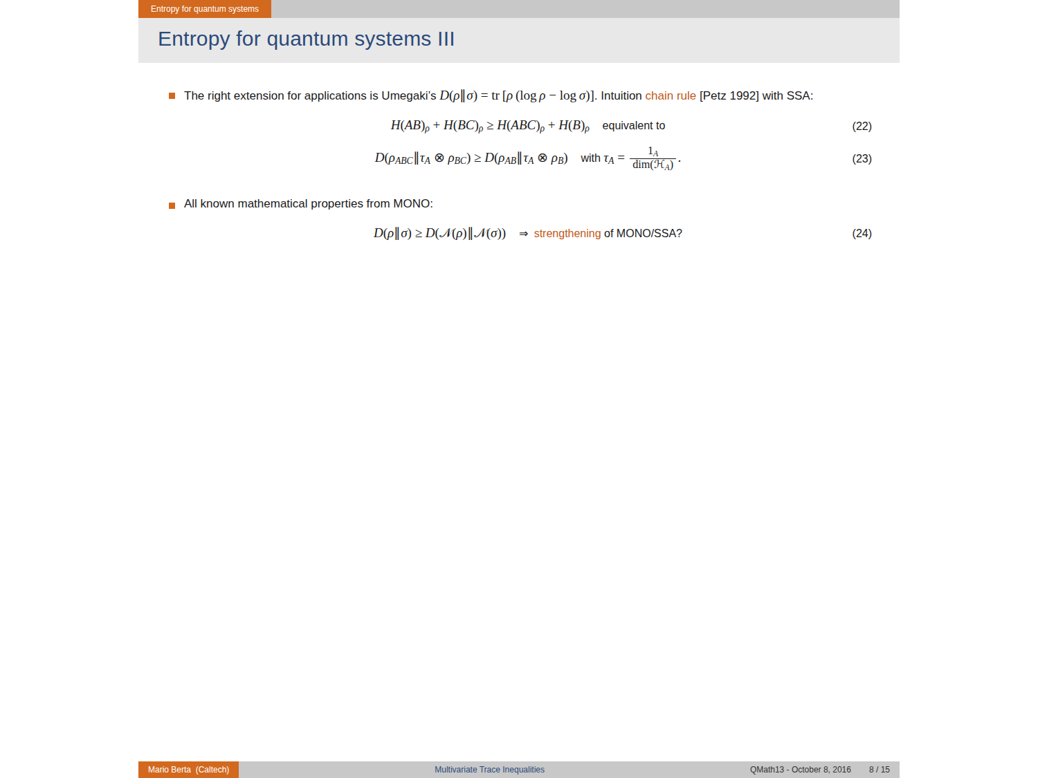Entropy for quantum systems
Entropy for quantum systems III
The right extension for applications is Umegaki’s D(ρ∥σ) = tr [ρ (log ρ − log σ)]. Intuition chain rule [Petz 1992] with SSA:
H(AB)ρ + H(BC)ρ ≥ H(ABC)ρ + H(B)ρ equivalent to
(22)
D(ρABC∥τA ⊗ ρBC) ≥ D(ρAB∥τA ⊗ ρB) with τA = 1A dim(ℋA).
(23)
All known mathematical properties from MONO:
D(ρ∥σ) ≥ D(𝒩(ρ)∥𝒩(σ)) ⇒ strengthening of MONO/SSA?
(24)
Mario Berta (Caltech)
Multivariate Trace Inequalities
QMath13 - October 8, 20168 / 15